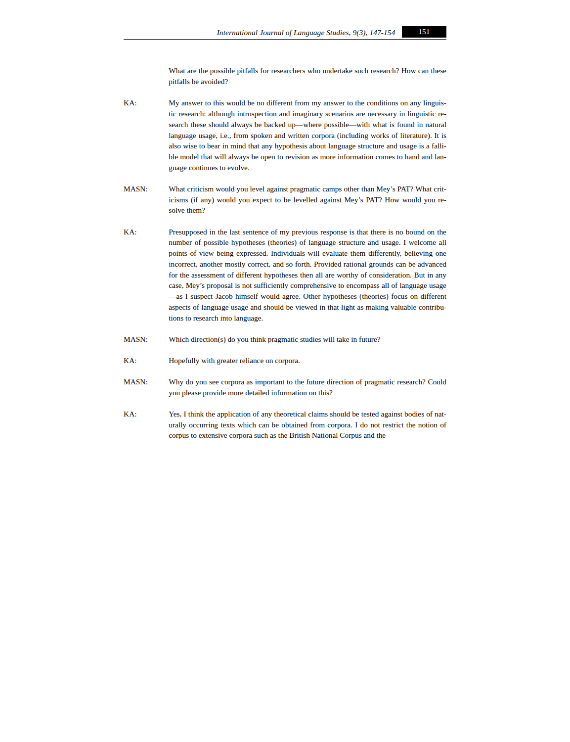International Journal of Language Studies, 9(3), 147-154
151
What are the possible pitfalls for researchers who undertake such research? How can these pitfalls be avoided?
KA:
My answer to this would be no different from my answer to the conditions on any linguistic research: although introspection and imaginary scenarios are necessary in linguistic research these should always be backed up—where possible—with what is found in natural language usage, i.e., from spoken and written corpora (including works of literature). It is also wise to bear in mind that any hypothesis about language structure and usage is a fallible model that will always be open to revision as more information comes to hand and language continues to evolve.
MASN:
What criticism would you level against pragmatic camps other than Mey’s PAT? What criticisms (if any) would you expect to be levelled against Mey’s PAT? How would you resolve them?
KA:
Presupposed in the last sentence of my previous response is that there is no bound on the number of possible hypotheses (theories) of language structure and usage. I welcome all points of view being expressed. Individuals will evaluate them differently, believing one incorrect, another mostly correct, and so forth. Provided rational grounds can be advanced for the assessment of different hypotheses then all are worthy of consideration. But in any case, Mey’s proposal is not sufficiently comprehensive to encompass all of language usage—as I suspect Jacob himself would agree. Other hypotheses (theories) focus on different aspects of language usage and should be viewed in that light as making valuable contributions to research into language.
MASN:
Which direction(s) do you think pragmatic studies will take in future?
KA:
Hopefully with greater reliance on corpora.
MASN:
Why do you see corpora as important to the future direction of pragmatic research? Could you please provide more detailed information on this?
KA:
Yes, I think the application of any theoretical claims should be tested against bodies of naturally occurring texts which can be obtained from corpora. I do not restrict the notion of corpus to extensive corpora such as the British National Corpus and the